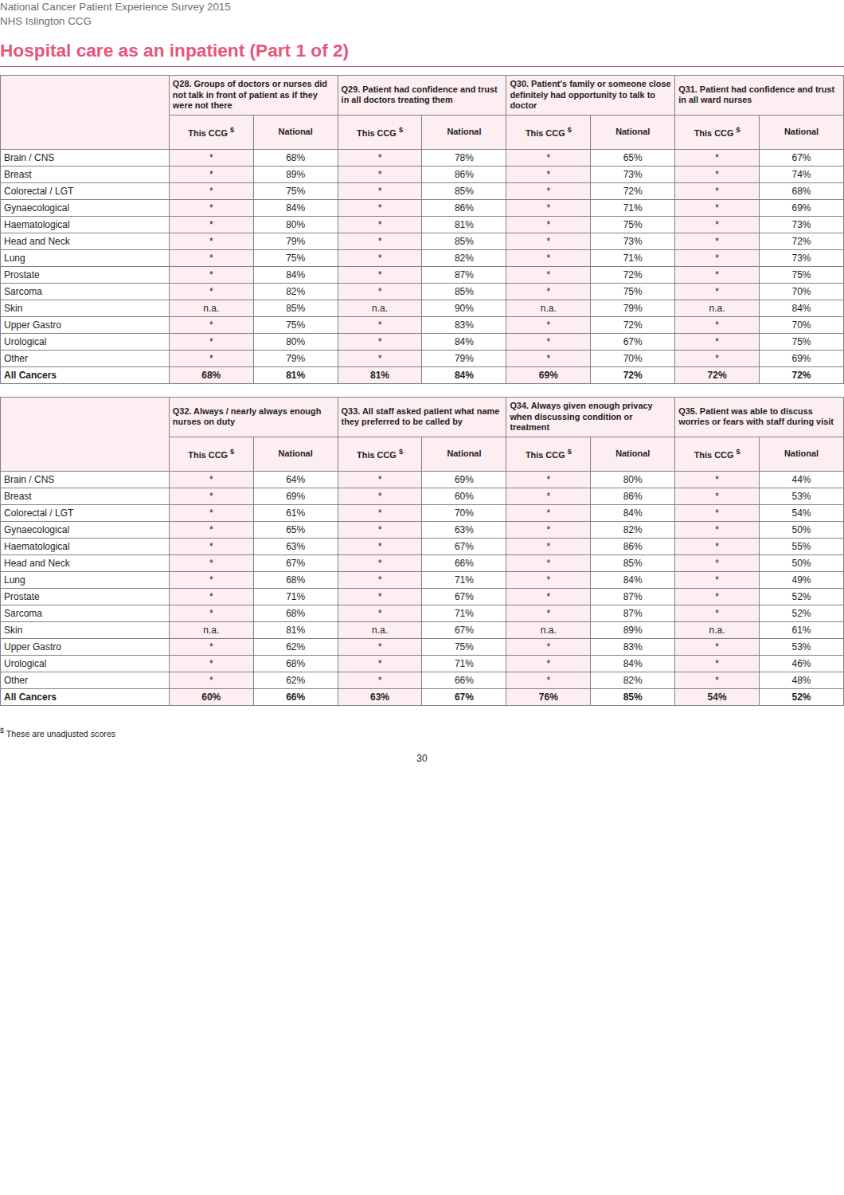National Cancer Patient Experience Survey 2015
NHS Islington CCG
Hospital care as an inpatient (Part 1 of 2)
| | Q28. Groups of doctors or nurses did not talk in front of patient as if they were not there | Q29. Patient had confidence and trust in all doctors treating them | Q30. Patient's family or someone close definitely had opportunity to talk to doctor | Q31. Patient had confidence and trust in all ward nurses |
| --- | --- | --- | --- | --- |
| This CCG $ | National | This CCG $ | National | This CCG $ | National | This CCG $ | National |
| Brain / CNS | * | 68% | * | 78% | * | 65% | * | 67% |
| Breast | * | 89% | * | 86% | * | 73% | * | 74% |
| Colorectal / LGT | * | 75% | * | 85% | * | 72% | * | 68% |
| Gynaecological | * | 84% | * | 86% | * | 71% | * | 69% |
| Haematological | * | 80% | * | 81% | * | 75% | * | 73% |
| Head and Neck | * | 79% | * | 85% | * | 73% | * | 72% |
| Lung | * | 75% | * | 82% | * | 71% | * | 73% |
| Prostate | * | 84% | * | 87% | * | 72% | * | 75% |
| Sarcoma | * | 82% | * | 85% | * | 75% | * | 70% |
| Skin | n.a. | 85% | n.a. | 90% | n.a. | 79% | n.a. | 84% |
| Upper Gastro | * | 75% | * | 83% | * | 72% | * | 70% |
| Urological | * | 80% | * | 84% | * | 67% | * | 75% |
| Other | * | 79% | * | 79% | * | 70% | * | 69% |
| All Cancers | 68% | 81% | 81% | 84% | 69% | 72% | 72% | 72% |
| | Q32. Always / nearly always enough nurses on duty | Q33. All staff asked patient what name they preferred to be called by | Q34. Always given enough privacy when discussing condition or treatment | Q35. Patient was able to discuss worries or fears with staff during visit |
| --- | --- | --- | --- | --- |
| This CCG $ | National | This CCG $ | National | This CCG $ | National | This CCG $ | National |
| Brain / CNS | * | 64% | * | 69% | * | 80% | * | 44% |
| Breast | * | 69% | * | 60% | * | 86% | * | 53% |
| Colorectal / LGT | * | 61% | * | 70% | * | 84% | * | 54% |
| Gynaecological | * | 65% | * | 63% | * | 82% | * | 50% |
| Haematological | * | 63% | * | 67% | * | 86% | * | 55% |
| Head and Neck | * | 67% | * | 66% | * | 85% | * | 50% |
| Lung | * | 68% | * | 71% | * | 84% | * | 49% |
| Prostate | * | 71% | * | 67% | * | 87% | * | 52% |
| Sarcoma | * | 68% | * | 71% | * | 87% | * | 52% |
| Skin | n.a. | 81% | n.a. | 67% | n.a. | 89% | n.a. | 61% |
| Upper Gastro | * | 62% | * | 75% | * | 83% | * | 53% |
| Urological | * | 68% | * | 71% | * | 84% | * | 46% |
| Other | * | 62% | * | 66% | * | 82% | * | 48% |
| All Cancers | 60% | 66% | 63% | 67% | 76% | 85% | 54% | 52% |
$ These are unadjusted scores
30